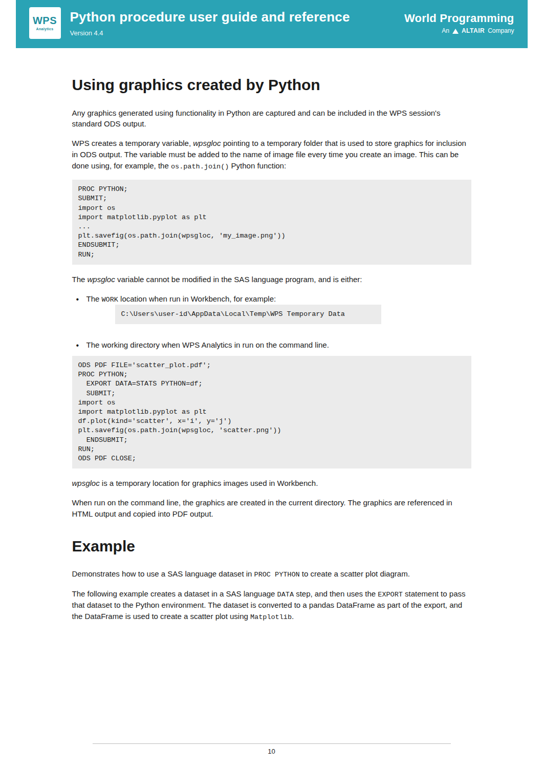WPS Analytics
Python procedure user guide and reference
Version 4.4
World Programming
An ALTAIR Company
Using graphics created by Python
Any graphics generated using functionality in Python are captured and can be included in the WPS session's standard ODS output.
WPS creates a temporary variable, wpsgloc pointing to a temporary folder that is used to store graphics for inclusion in ODS output. The variable must be added to the name of image file every time you create an image. This can be done using, for example, the os.path.join() Python function:
PROC PYTHON;
SUBMIT;
import os
import matplotlib.pyplot as plt
...
plt.savefig(os.path.join(wpsgloc, 'my_image.png'))
ENDSUBMIT;
RUN;
The wpsgloc variable cannot be modified in the SAS language program, and is either:
The WORK location when run in Workbench, for example:
C:\Users\user-id\AppData\Local\Temp\WPS Temporary Data
The working directory when WPS Analytics in run on the command line.
ODS PDF FILE='scatter_plot.pdf';
PROC PYTHON;
  EXPORT DATA=STATS PYTHON=df;
  SUBMIT;
import os
import matplotlib.pyplot as plt
df.plot(kind='scatter', x='i', y='j')
plt.savefig(os.path.join(wpsgloc, 'scatter.png'))
  ENDSUBMIT;
RUN;
ODS PDF CLOSE;
wpsgloc is a temporary location for graphics images used in Workbench.
When run on the command line, the graphics are created in the current directory. The graphics are referenced in HTML output and copied into PDF output.
Example
Demonstrates how to use a SAS language dataset in PROC PYTHON to create a scatter plot diagram.
The following example creates a dataset in a SAS language DATA step, and then uses the EXPORT statement to pass that dataset to the Python environment. The dataset is converted to a pandas DataFrame as part of the export, and the DataFrame is used to create a scatter plot using Matplotlib.
10